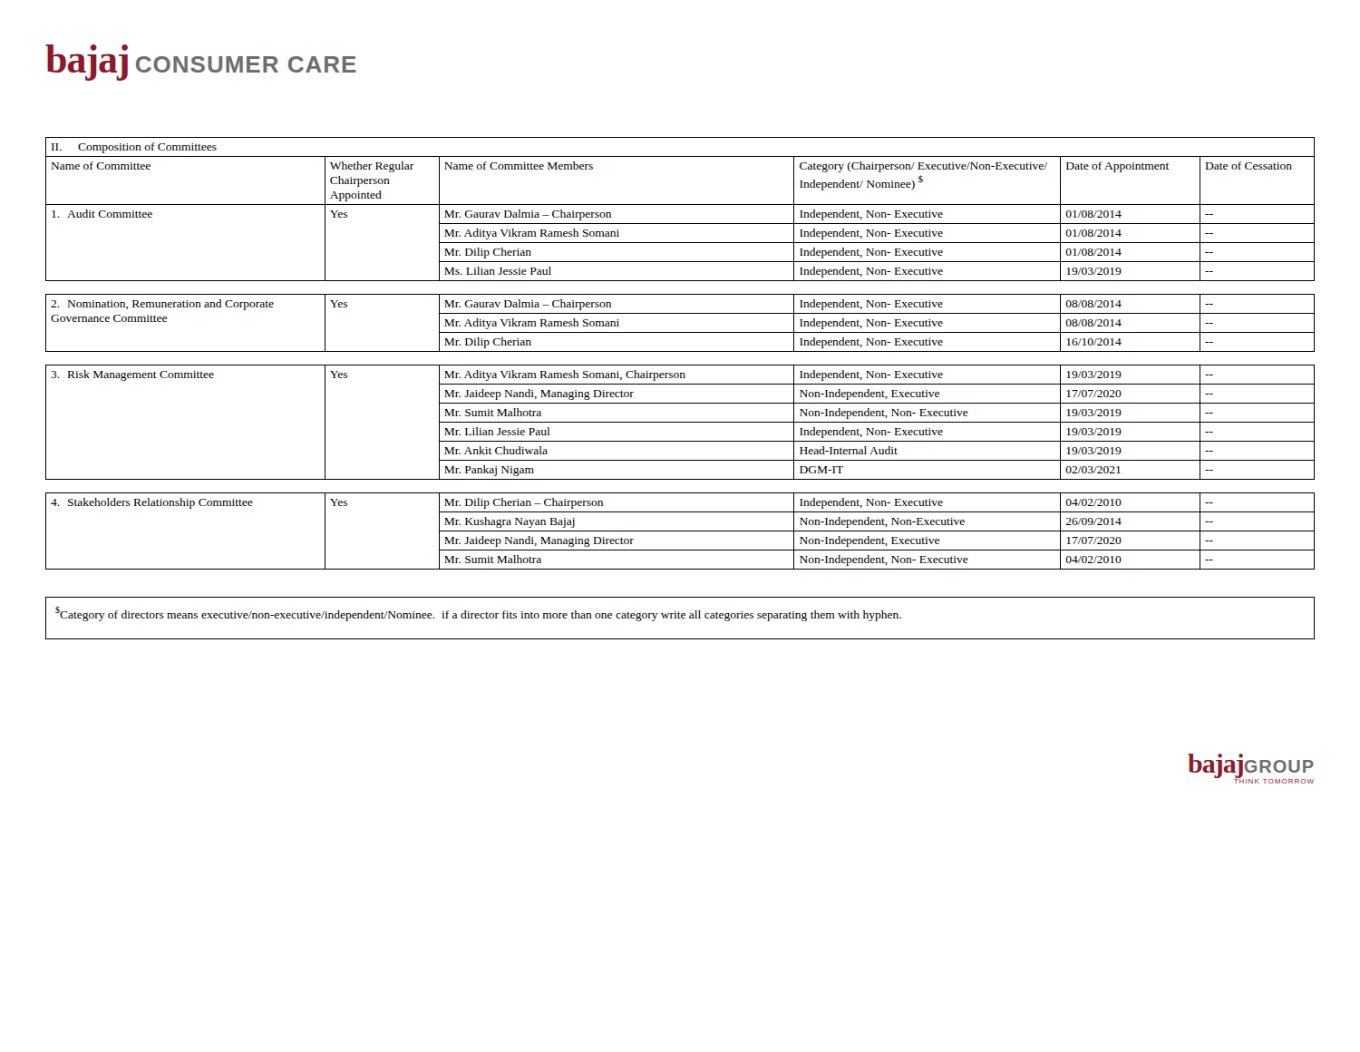bajaj CONSUMER CARE
| II. Composition of Committees |
| Name of Committee | Whether Regular Chairperson Appointed | Name of Committee Members | Category (Chairperson/ Executive/Non-Executive/ Independent/ Nominee) $ | Date of Appointment | Date of Cessation |
| 1. Audit Committee | Yes | Mr. Gaurav Dalmia – Chairperson | Independent, Non- Executive | 01/08/2014 | -- |
| Mr. Aditya Vikram Ramesh Somani | Independent, Non- Executive | 01/08/2014 | -- |
| Mr. Dilip Cherian | Independent, Non- Executive | 01/08/2014 | -- |
| Ms. Lilian Jessie Paul | Independent, Non- Executive | 19/03/2019 | -- |
| 2. Nomination, Remuneration and Corporate Governance Committee | Yes | Mr. Gaurav Dalmia – Chairperson | Independent, Non- Executive | 08/08/2014 | -- |
| Mr. Aditya Vikram Ramesh Somani | Independent, Non- Executive | 08/08/2014 | -- |
| Mr. Dilip Cherian | Independent, Non- Executive | 16/10/2014 | -- |
| 3. Risk Management Committee | Yes | Mr. Aditya Vikram Ramesh Somani, Chairperson | Independent, Non- Executive | 19/03/2019 | -- |
| Mr. Jaideep Nandi, Managing Director | Non-Independent, Executive | 17/07/2020 | -- |
| Mr. Sumit Malhotra | Non-Independent, Non- Executive | 19/03/2019 | -- |
| Mr. Lilian Jessie Paul | Independent, Non- Executive | 19/03/2019 | -- |
| Mr. Ankit Chudiwala | Head-Internal Audit | 19/03/2019 | -- |
| Mr. Pankaj Nigam | DGM-IT | 02/03/2021 | -- |
| 4. Stakeholders Relationship Committee | Yes | Mr. Dilip Cherian – Chairperson | Independent, Non- Executive | 04/02/2010 | -- |
| Mr. Kushagra Nayan Bajaj | Non-Independent, Non-Executive | 26/09/2014 | -- |
| Mr. Jaideep Nandi, Managing Director | Non-Independent, Executive | 17/07/2020 | -- |
| Mr. Sumit Malhotra | Non-Independent, Non- Executive | 04/02/2010 | -- |
$Category of directors means executive/non-executive/independent/Nominee. if a director fits into more than one category write all categories separating them with hyphen.
bajaj GROUP
THINK TOMORROW